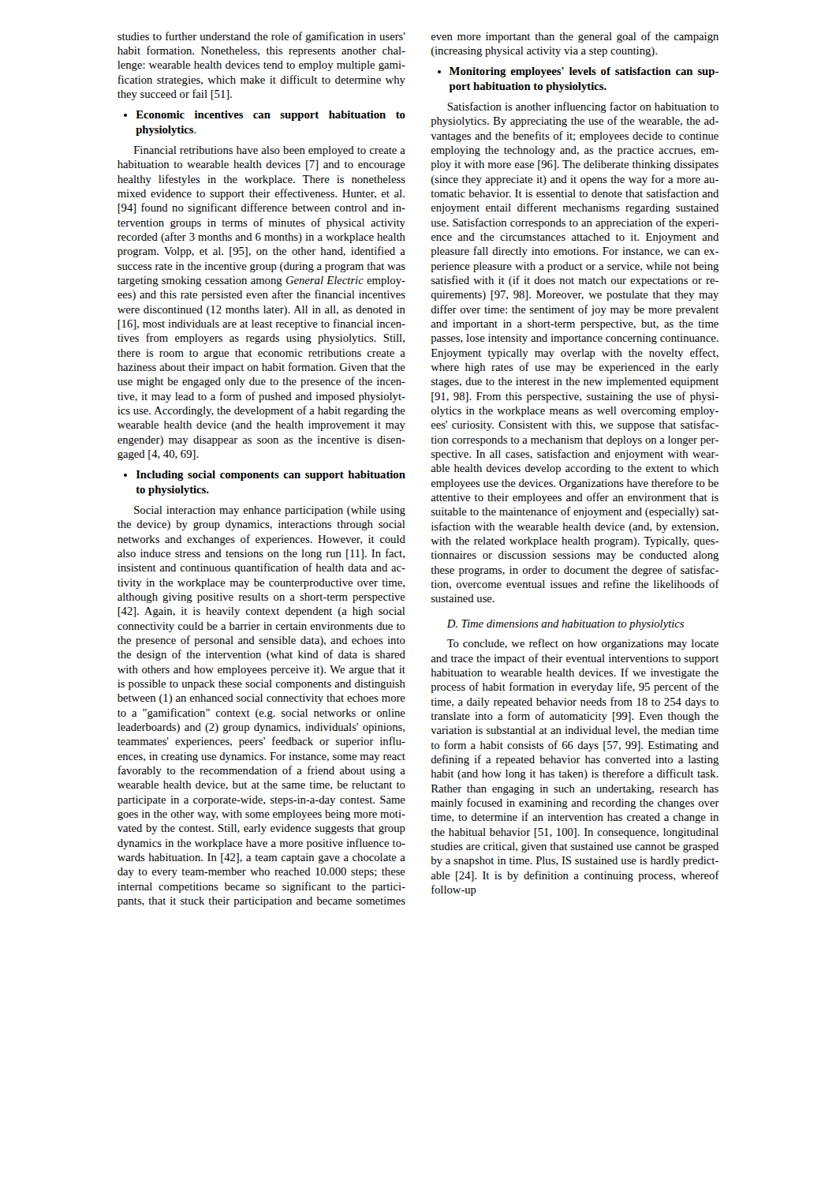studies to further understand the role of gamification in users' habit formation. Nonetheless, this represents another challenge: wearable health devices tend to employ multiple gamification strategies, which make it difficult to determine why they succeed or fail [51].
Economic incentives can support habituation to physiolytics.
Financial retributions have also been employed to create a habituation to wearable health devices [7] and to encourage healthy lifestyles in the workplace. There is nonetheless mixed evidence to support their effectiveness. Hunter, et al. [94] found no significant difference between control and intervention groups in terms of minutes of physical activity recorded (after 3 months and 6 months) in a workplace health program. Volpp, et al. [95], on the other hand, identified a success rate in the incentive group (during a program that was targeting smoking cessation among General Electric employees) and this rate persisted even after the financial incentives were discontinued (12 months later). All in all, as denoted in [16], most individuals are at least receptive to financial incentives from employers as regards using physiolytics. Still, there is room to argue that economic retributions create a haziness about their impact on habit formation. Given that the use might be engaged only due to the presence of the incentive, it may lead to a form of pushed and imposed physiolytics use. Accordingly, the development of a habit regarding the wearable health device (and the health improvement it may engender) may disappear as soon as the incentive is disengaged [4, 40, 69].
Including social components can support habituation to physiolytics.
Social interaction may enhance participation (while using the device) by group dynamics, interactions through social networks and exchanges of experiences. However, it could also induce stress and tensions on the long run [11]. In fact, insistent and continuous quantification of health data and activity in the workplace may be counterproductive over time, although giving positive results on a short-term perspective [42]. Again, it is heavily context dependent (a high social connectivity could be a barrier in certain environments due to the presence of personal and sensible data), and echoes into the design of the intervention (what kind of data is shared with others and how employees perceive it). We argue that it is possible to unpack these social components and distinguish between (1) an enhanced social connectivity that echoes more to a "gamification" context (e.g. social networks or online leaderboards) and (2) group dynamics, individuals' opinions, teammates' experiences, peers' feedback or superior influences, in creating use dynamics. For instance, some may react favorably to the recommendation of a friend about using a wearable health device, but at the same time, be reluctant to participate in a corporate-wide, steps-in-a-day contest. Same goes in the other way, with some employees being more motivated by the contest. Still, early evidence suggests that group dynamics in the workplace have a more positive influence towards habituation. In [42], a team captain gave a chocolate a day to every team-member who reached 10.000 steps; these internal competitions became so significant to the participants, that it stuck their participation and became sometimes even more important than the general goal of the campaign (increasing physical activity via a step counting).
Monitoring employees' levels of satisfaction can support habituation to physiolytics.
Satisfaction is another influencing factor on habituation to physiolytics. By appreciating the use of the wearable, the advantages and the benefits of it; employees decide to continue employing the technology and, as the practice accrues, employ it with more ease [96]. The deliberate thinking dissipates (since they appreciate it) and it opens the way for a more automatic behavior. It is essential to denote that satisfaction and enjoyment entail different mechanisms regarding sustained use. Satisfaction corresponds to an appreciation of the experience and the circumstances attached to it. Enjoyment and pleasure fall directly into emotions. For instance, we can experience pleasure with a product or a service, while not being satisfied with it (if it does not match our expectations or requirements) [97, 98]. Moreover, we postulate that they may differ over time: the sentiment of joy may be more prevalent and important in a short-term perspective, but, as the time passes, lose intensity and importance concerning continuance. Enjoyment typically may overlap with the novelty effect, where high rates of use may be experienced in the early stages, due to the interest in the new implemented equipment [91, 98]. From this perspective, sustaining the use of physiolytics in the workplace means as well overcoming employees' curiosity. Consistent with this, we suppose that satisfaction corresponds to a mechanism that deploys on a longer perspective. In all cases, satisfaction and enjoyment with wearable health devices develop according to the extent to which employees use the devices. Organizations have therefore to be attentive to their employees and offer an environment that is suitable to the maintenance of enjoyment and (especially) satisfaction with the wearable health device (and, by extension, with the related workplace health program). Typically, questionnaires or discussion sessions may be conducted along these programs, in order to document the degree of satisfaction, overcome eventual issues and refine the likelihoods of sustained use.
D. Time dimensions and habituation to physiolytics
To conclude, we reflect on how organizations may locate and trace the impact of their eventual interventions to support habituation to wearable health devices. If we investigate the process of habit formation in everyday life, 95 percent of the time, a daily repeated behavior needs from 18 to 254 days to translate into a form of automaticity [99]. Even though the variation is substantial at an individual level, the median time to form a habit consists of 66 days [57, 99]. Estimating and defining if a repeated behavior has converted into a lasting habit (and how long it has taken) is therefore a difficult task. Rather than engaging in such an undertaking, research has mainly focused in examining and recording the changes over time, to determine if an intervention has created a change in the habitual behavior [51, 100]. In consequence, longitudinal studies are critical, given that sustained use cannot be grasped by a snapshot in time. Plus, IS sustained use is hardly predictable [24]. It is by definition a continuing process, whereof follow-up